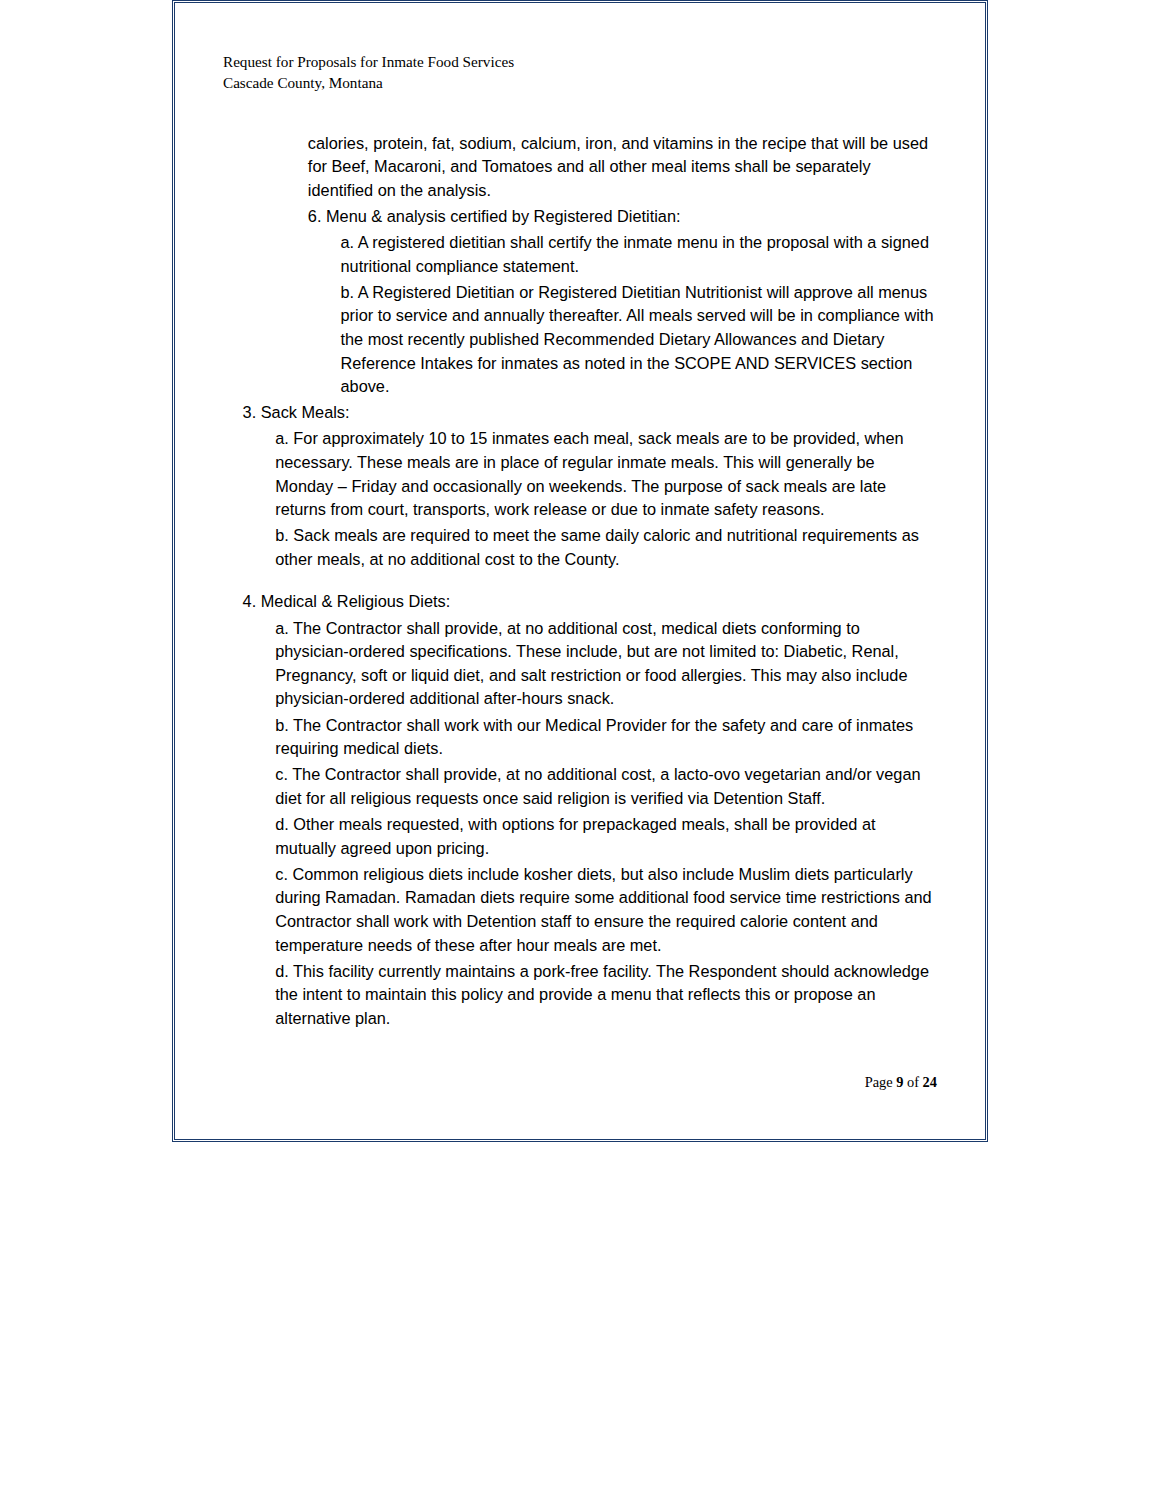Request for Proposals for Inmate Food Services
Cascade County, Montana
calories, protein, fat, sodium, calcium, iron, and vitamins in the recipe that will be used for Beef, Macaroni, and Tomatoes and all other meal items shall be separately identified on the analysis.
6. Menu & analysis certified by Registered Dietitian:
a. A registered dietitian shall certify the inmate menu in the proposal with a signed nutritional compliance statement.
b. A Registered Dietitian or Registered Dietitian Nutritionist will approve all menus prior to service and annually thereafter. All meals served will be in compliance with the most recently published Recommended Dietary Allowances and Dietary Reference Intakes for inmates as noted in the SCOPE AND SERVICES section above.
3. Sack Meals:
a. For approximately 10 to 15 inmates each meal, sack meals are to be provided, when necessary. These meals are in place of regular inmate meals. This will generally be Monday – Friday and occasionally on weekends. The purpose of sack meals are late returns from court, transports, work release or due to inmate safety reasons.
b. Sack meals are required to meet the same daily caloric and nutritional requirements as other meals, at no additional cost to the County.
4. Medical & Religious Diets:
a. The Contractor shall provide, at no additional cost, medical diets conforming to physician-ordered specifications. These include, but are not limited to: Diabetic, Renal, Pregnancy, soft or liquid diet, and salt restriction or food allergies. This may also include physician-ordered additional after-hours snack.
b. The Contractor shall work with our Medical Provider for the safety and care of inmates requiring medical diets.
c. The Contractor shall provide, at no additional cost, a lacto-ovo vegetarian and/or vegan diet for all religious requests once said religion is verified via Detention Staff.
d. Other meals requested, with options for prepackaged meals, shall be provided at mutually agreed upon pricing.
c. Common religious diets include kosher diets, but also include Muslim diets particularly during Ramadan. Ramadan diets require some additional food service time restrictions and Contractor shall work with Detention staff to ensure the required calorie content and temperature needs of these after hour meals are met.
d. This facility currently maintains a pork-free facility. The Respondent should acknowledge the intent to maintain this policy and provide a menu that reflects this or propose an alternative plan.
Page 9 of 24